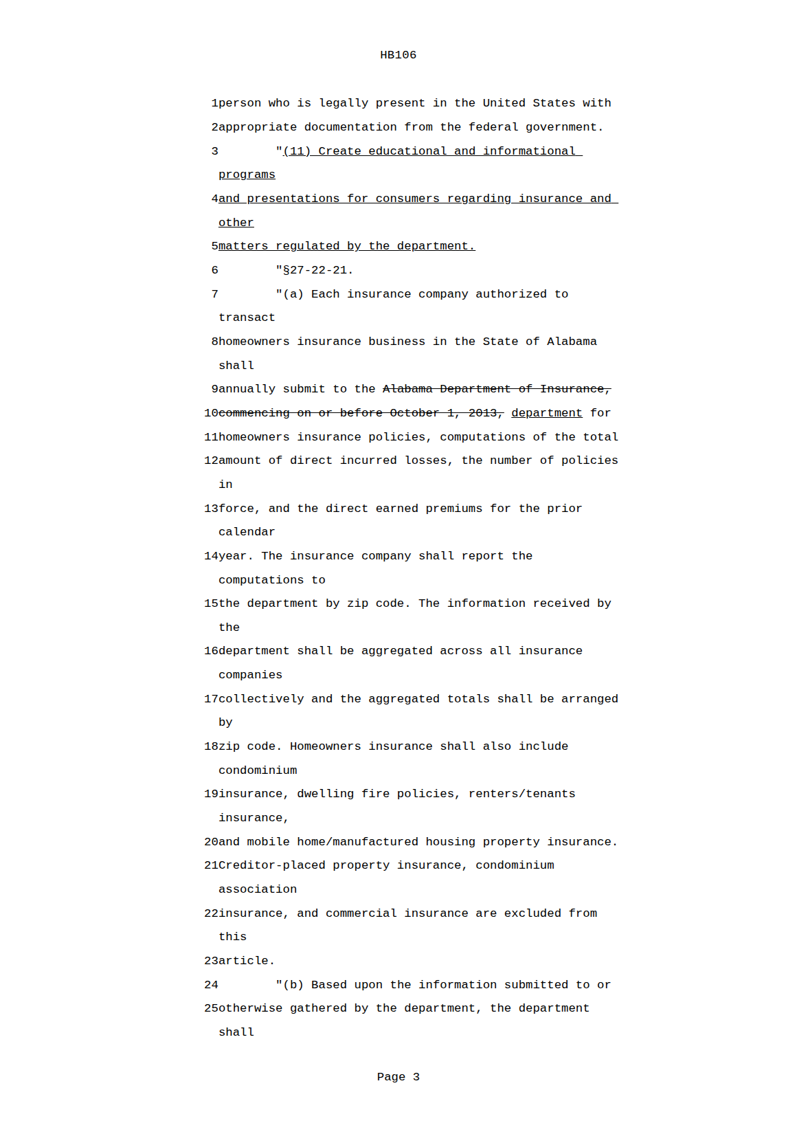HB106
| 1 | person who is legally present in the United States with |
| 2 | appropriate documentation from the federal government. |
| 3 | " (11) Create educational and informational programs |
| 4 | and presentations for consumers regarding insurance and other |
| 5 | matters regulated by the department. |
| 6 | "§27-22-21. |
| 7 | "(a) Each insurance company authorized to transact |
| 8 | homeowners insurance business in the State of Alabama shall |
| 9 | annually submit to the Alabama Department of Insurance, |
| 10 | commencing on or before October 1, 2013, department for |
| 11 | homeowners insurance policies, computations of the total |
| 12 | amount of direct incurred losses, the number of policies in |
| 13 | force, and the direct earned premiums for the prior calendar |
| 14 | year. The insurance company shall report the computations to |
| 15 | the department by zip code. The information received by the |
| 16 | department shall be aggregated across all insurance companies |
| 17 | collectively and the aggregated totals shall be arranged by |
| 18 | zip code. Homeowners insurance shall also include condominium |
| 19 | insurance, dwelling fire policies, renters/tenants insurance, |
| 20 | and mobile home/manufactured housing property insurance. |
| 21 | Creditor-placed property insurance, condominium association |
| 22 | insurance, and commercial insurance are excluded from this |
| 23 | article. |
| 24 | "(b) Based upon the information submitted to or |
| 25 | otherwise gathered by the department, the department shall |
Page 3